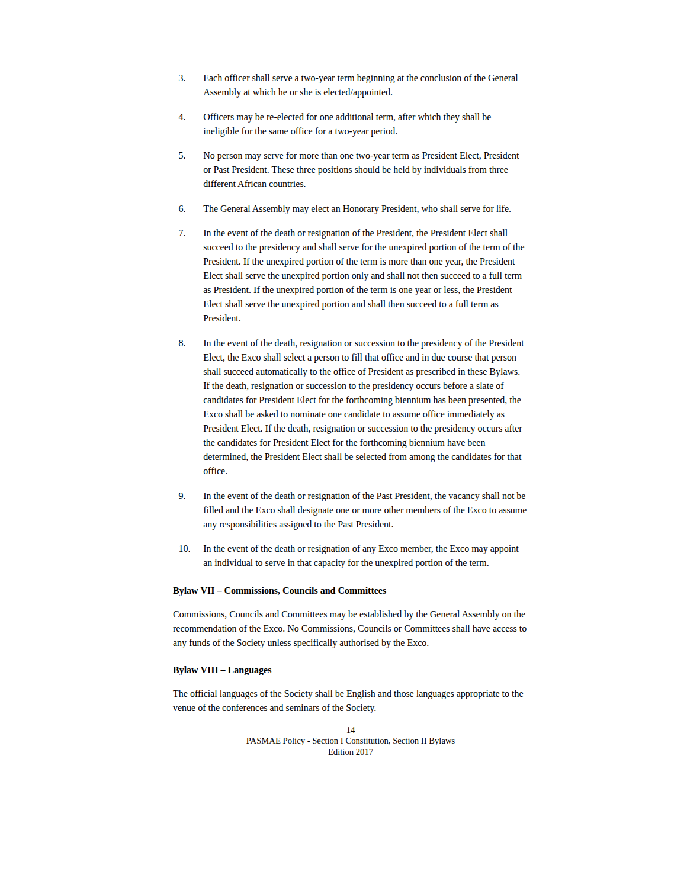3. Each officer shall serve a two-year term beginning at the conclusion of the General Assembly at which he or she is elected/appointed.
4. Officers may be re-elected for one additional term, after which they shall be ineligible for the same office for a two-year period.
5. No person may serve for more than one two-year term as President Elect, President or Past President. These three positions should be held by individuals from three different African countries.
6. The General Assembly may elect an Honorary President, who shall serve for life.
7. In the event of the death or resignation of the President, the President Elect shall succeed to the presidency and shall serve for the unexpired portion of the term of the President. If the unexpired portion of the term is more than one year, the President Elect shall serve the unexpired portion only and shall not then succeed to a full term as President. If the unexpired portion of the term is one year or less, the President Elect shall serve the unexpired portion and shall then succeed to a full term as President.
8. In the event of the death, resignation or succession to the presidency of the President Elect, the Exco shall select a person to fill that office and in due course that person shall succeed automatically to the office of President as prescribed in these Bylaws. If the death, resignation or succession to the presidency occurs before a slate of candidates for President Elect for the forthcoming biennium has been presented, the Exco shall be asked to nominate one candidate to assume office immediately as President Elect. If the death, resignation or succession to the presidency occurs after the candidates for President Elect for the forthcoming biennium have been determined, the President Elect shall be selected from among the candidates for that office.
9. In the event of the death or resignation of the Past President, the vacancy shall not be filled and the Exco shall designate one or more other members of the Exco to assume any responsibilities assigned to the Past President.
10. In the event of the death or resignation of any Exco member, the Exco may appoint an individual to serve in that capacity for the unexpired portion of the term.
Bylaw VII – Commissions, Councils and Committees
Commissions, Councils and Committees may be established by the General Assembly on the recommendation of the Exco. No Commissions, Councils or Committees shall have access to any funds of the Society unless specifically authorised by the Exco.
Bylaw VIII – Languages
The official languages of the Society shall be English and those languages appropriate to the venue of the conferences and seminars of the Society.
14 PASMAE Policy - Section I Constitution, Section II Bylaws
Edition 2017